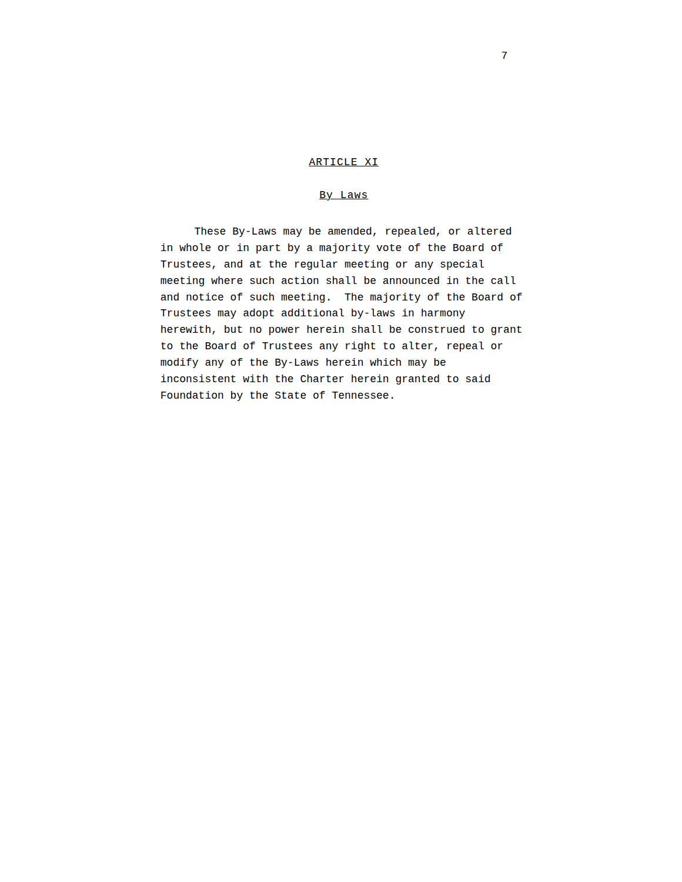7
ARTICLE XI
By Laws
These By-Laws may be amended, repealed, or altered in whole or in part by a majority vote of the Board of Trustees, and at the regular meeting or any special meeting where such action shall be announced in the call and notice of such meeting. The majority of the Board of Trustees may adopt additional by-laws in harmony herewith, but no power herein shall be construed to grant to the Board of Trustees any right to alter, repeal or modify any of the By-Laws herein which may be inconsistent with the Charter herein granted to said Foundation by the State of Tennessee.